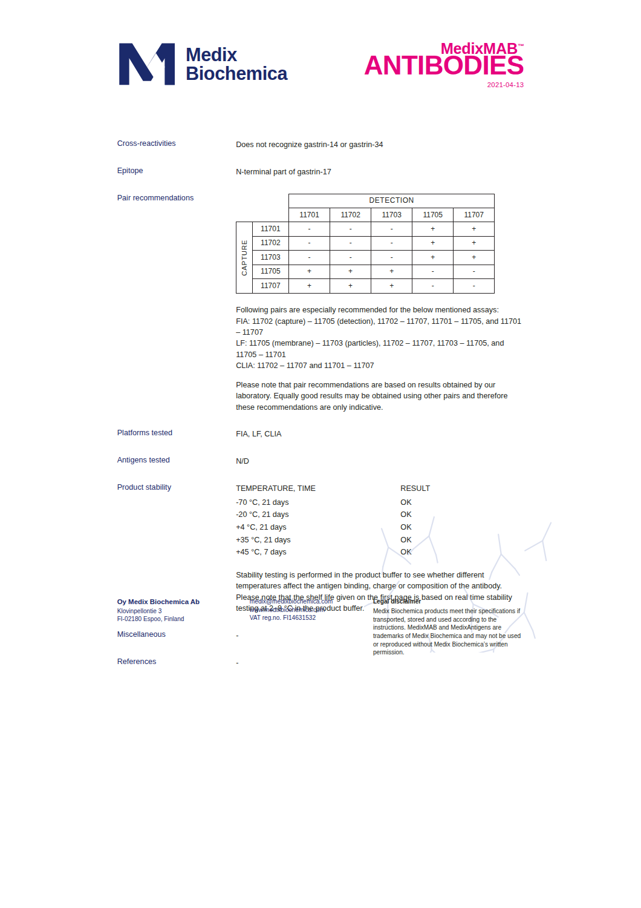Medix
Biochemica
MedixMAB™
ANTIBODIES
2021-04-13
Cross-reactivities
Does not recognize gastrin-14 or gastrin-34
Epitope
N-terminal part of gastrin-17
Pair recommendations
| | | DETECTION |
| | | 11701 | 11702 | 11703 | 11705 | 11707 |
| CAPTURE | 11701 | - | - | - | + | + |
| 11702 | - | - | - | + | + |
| 11703 | - | - | - | + | + |
| 11705 | + | + | + | - | - |
| 11707 | + | + | + | - | - |
Following pairs are especially recommended for the below mentioned assays:
FIA: 11702 (capture) – 11705 (detection), 11702 – 11707, 11701 – 11705, and 11701 – 11707
LF: 11705 (membrane) – 11703 (particles), 11702 – 11707, 11703 – 11705, and 11705 – 11701
CLIA: 11702 – 11707 and 11701 – 11707
Please note that pair recommendations are based on results obtained by our laboratory. Equally good results may be obtained using other pairs and therefore these recommendations are only indicative.
Platforms tested
FIA, LF, CLIA
Antigens tested
N/D
Product stability
| TEMPERATURE, TIME | RESULT |
| -70 °C, 21 days | OK |
| -20 °C, 21 days | OK |
| +4 °C, 21 days | OK |
| +35 °C, 21 days | OK |
| +45 °C, 7 days | OK |
Stability testing is performed in the product buffer to see whether different temperatures affect the antigen binding, charge or composition of the antibody. Please note that the shelf life given on the first page is based on real time stability testing at 2–8 °C in the product buffer.
Miscellaneous
-
References
-
Oy Medix Biochemica Ab
Klovinpellontie 3
FI-02180 Espoo, Finland
medix@medixbiochemica.com
www.medixbiochemica.com
VAT reg.no. FI14631532
Legal disclaimer Medix Biochemica products meet their specifications if transported, stored and used according to the instructions. MedixMAB and MedixAntigens are trademarks of Medix Biochemica and may not be used or reproduced without Medix Biochemica’s written permission.